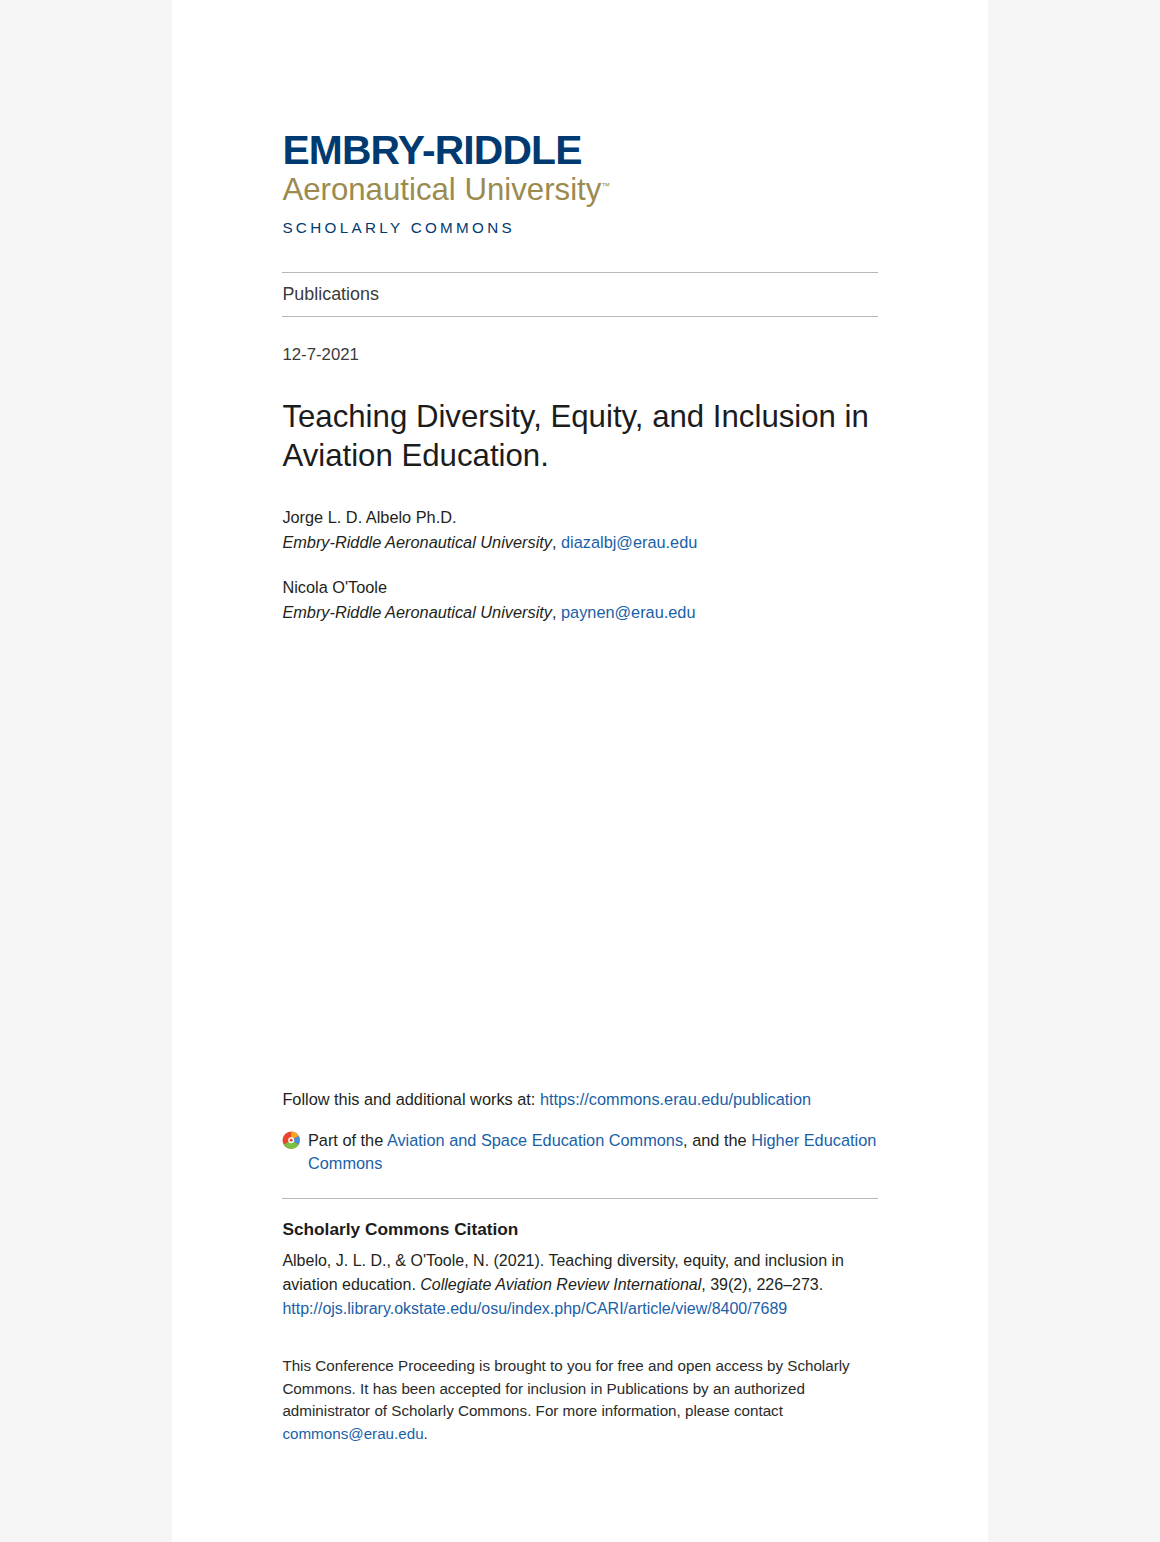EMBRY-RIDDLE
Aeronautical University™
SCHOLARLY COMMONS
Publications
12-7-2021
Teaching Diversity, Equity, and Inclusion in Aviation Education.
Jorge L. D. Albelo Ph.D. Embry-Riddle Aeronautical University, diazalbj@erau.edu
Nicola O'Toole Embry-Riddle Aeronautical University, paynen@erau.edu
Follow this and additional works at: https://commons.erau.edu/publication
Part of the Aviation and Space Education Commons, and the Higher Education Commons
Scholarly Commons Citation
Albelo, J. L. D., & O'Toole, N. (2021). Teaching diversity, equity, and inclusion in aviation education. Collegiate Aviation Review International, 39(2), 226–273. http://ojs.library.okstate.edu/osu/index.php/CARI/article/view/8400/7689
This Conference Proceeding is brought to you for free and open access by Scholarly Commons. It has been accepted for inclusion in Publications by an authorized administrator of Scholarly Commons. For more information, please contact commons@erau.edu.